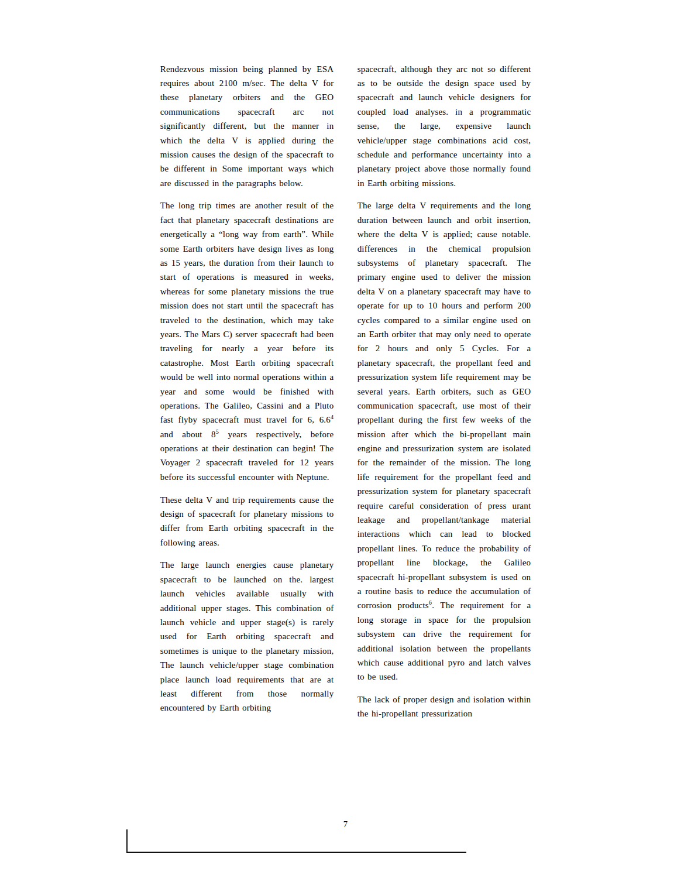Rendezvous mission being planned by ESA requires about 2100 m/sec. The delta V for these planetary orbiters and the GEO communications spacecraft arc not significantly different, but the manner in which the delta V is applied during the mission causes the design of the spacecraft to be different in Some important ways which are discussed in the paragraphs below.
The long trip times are another result of the fact that planetary spacecraft destinations are energetically a “long way from earth”. While some Earth orbiters have design lives as long as 15 years, the duration from their launch to start of operations is measured in weeks, whereas for some planetary missions the true mission does not start until the spacecraft has traveled to the destination, which may take years. The Mars C) server spacecraft had been traveling for nearly a year before its catastrophe. Most Earth orbiting spacecraft would be well into normal operations within a year and some would be finished with operations. The Galileo, Cassini and a Pluto fast flyby spacecraft must travel for 6, 6.64 and about 85 years respectively, before operations at their destination can begin! The Voyager 2 spacecraft traveled for 12 years before its successful encounter with Neptune.
These delta V and trip requirements cause the design of spacecraft for planetary missions to differ from Earth orbiting spacecraft in the following areas.
The large launch energies cause planetary spacecraft to be launched on the. largest launch vehicles available usually with additional upper stages. This combination of launch vehicle and upper stage(s) is rarely used for Earth orbiting spacecraft and sometimes is unique to the planetary mission, The launch vehicle/upper stage combination place launch load requirements that are at least different from those normally encountered by Earth orbiting
spacecraft, although they arc not so different as to be outside the design space used by spacecraft and launch vehicle designers for coupled load analyses. in a programmatic sense, the large, expensive launch vehicle/upper stage combinations acid cost, schedule and performance uncertainty into a planetary project above those normally found in Earth orbiting missions.
The large delta V requirements and the long duration between launch and orbit insertion, where the delta V is applied; cause notable. differences in the chemical propulsion subsystems of planetary spacecraft. The primary engine used to deliver the mission delta V on a planetary spacecraft may have to operate for up to 10 hours and perform 200 cycles compared to a similar engine used on an Earth orbiter that may only need to operate for 2 hours and only 5 Cycles. For a planetary spacecraft, the propellant feed and pressurization system life requirement may be several years. Earth orbiters, such as GEO communication spacecraft, use most of their propellant during the first few weeks of the mission after which the bi-propellant main engine and pressurization system are isolated for the remainder of the mission. The long life requirement for the propellant feed and pressurization system for planetary spacecraft require careful consideration of press urant leakage and propellant/tankage material interactions which can lead to blocked propellant lines. To reduce the probability of propellant line blockage, the Galileo spacecraft hi-propellant subsystem is used on a routine basis to reduce the accumulation of corrosion products6. The requirement for a long storage in space for the propulsion subsystem can drive the requirement for additional isolation between the propellants which cause additional pyro and latch valves to be used.
The lack of proper design and isolation within the hi-propellant pressurization
7